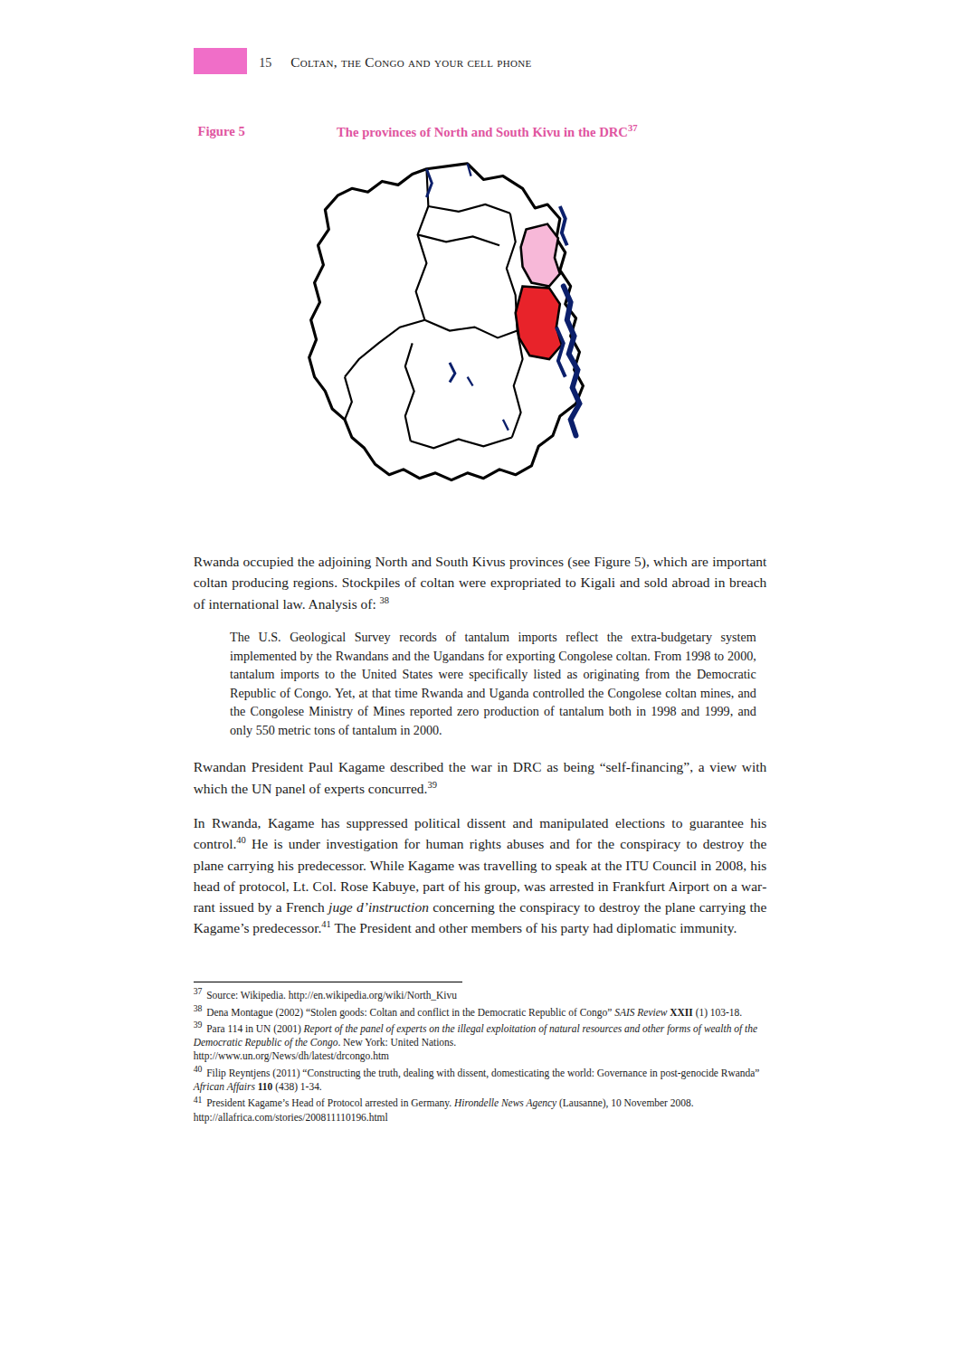15
Coltan, the Congo and your cell phone
Figure 5
The provinces of North and South Kivu in the DRC37
Rwanda occupied the adjoining North and South Kivus provinces (see Figure 5), which are important coltan producing regions. Stockpiles of coltan were expropriated to Kigali and sold abroad in breach of international law. Analysis of: 38
The U.S. Geological Survey records of tantalum imports reflect the extra-budgetary system implemented by the Rwandans and the Ugandans for exporting Congolese coltan. From 1998 to 2000, tantalum imports to the United States were specifically listed as originating from the Democratic Republic of Congo. Yet, at that time Rwanda and Uganda controlled the Congolese coltan mines, and the Congolese Ministry of Mines reported zero production of tantalum both in 1998 and 1999, and only 550 metric tons of tantalum in 2000.
Rwandan President Paul Kagame described the war in DRC as being “self-financing”, a view with which the UN panel of experts concurred.39
In Rwanda, Kagame has suppressed political dissent and manipulated elections to guarantee his control.40 He is under investigation for human rights abuses and for the conspiracy to destroy the plane carrying his predecessor. While Kagame was travelling to speak at the ITU Council in 2008, his head of protocol, Lt. Col. Rose Kabuye, part of his group, was arrested in Frankfurt Airport on a warrant issued by a French juge d’instruction concerning the conspiracy to destroy the plane carrying the Kagame’s predecessor.41 The President and other members of his party had diplomatic immunity.
37 Source: Wikipedia. http://en.wikipedia.org/wiki/North_Kivu
38 Dena Montague (2002) “Stolen goods: Coltan and conflict in the Democratic Republic of Congo” SAIS Review XXII (1) 103-18.
39 Para 114 in UN (2001) Report of the panel of experts on the illegal exploitation of natural resources and other forms of wealth of the Democratic Republic of the Congo. New York: United Nations.
http://www.un.org/News/dh/latest/drcongo.htm
40 Filip Reyntjens (2011) “Constructing the truth, dealing with dissent, domesticating the world: Governance in post-genocide Rwanda” African Affairs 110 (438) 1-34.
41 President Kagame’s Head of Protocol arrested in Germany. Hirondelle News Agency (Lausanne), 10 November 2008. http://allafrica.com/stories/200811110196.html